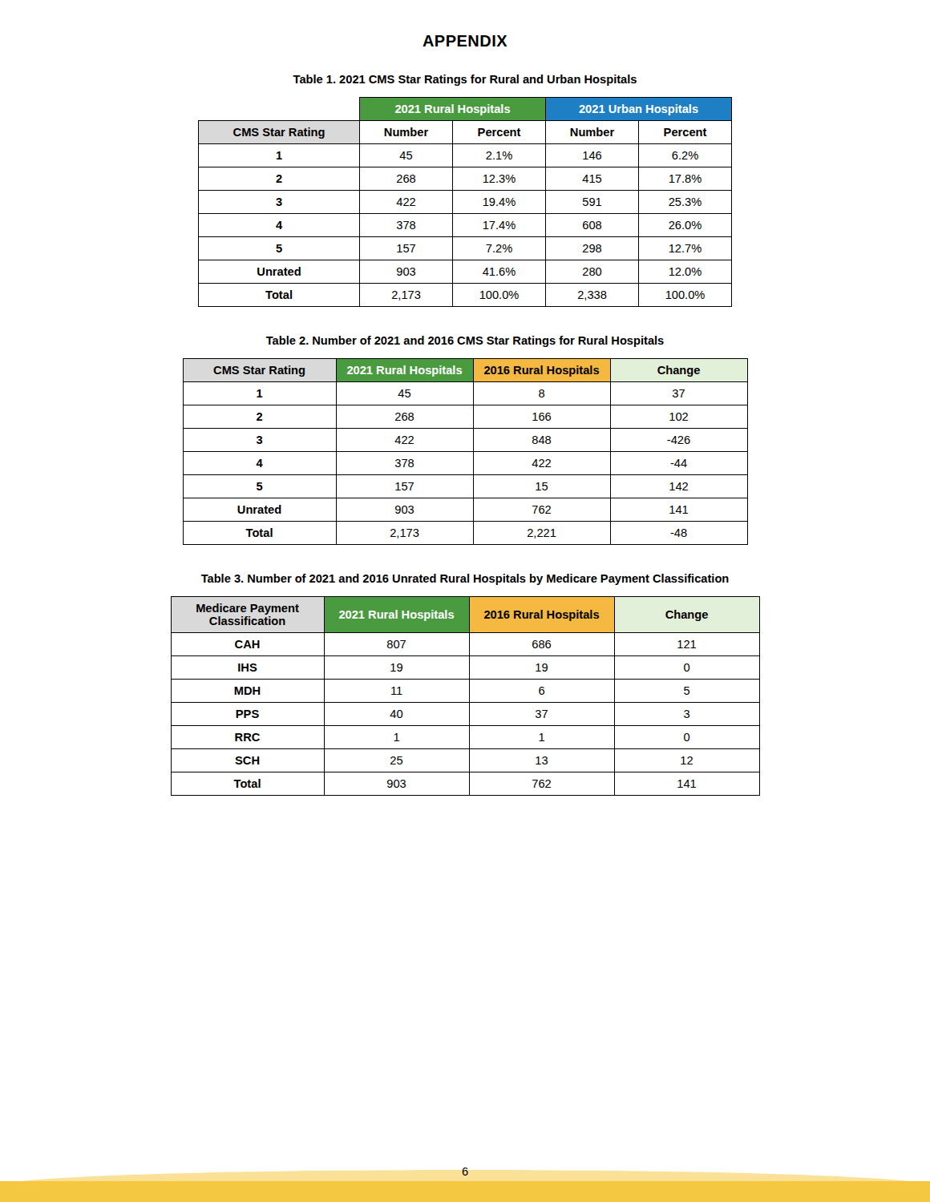APPENDIX
Table 1. 2021 CMS Star Ratings for Rural and Urban Hospitals
| | 2021 Rural Hospitals | 2021 Urban Hospitals |
| CMS Star Rating | Number | Percent | Number | Percent |
| 1 | 45 | 2.1% | 146 | 6.2% |
| 2 | 268 | 12.3% | 415 | 17.8% |
| 3 | 422 | 19.4% | 591 | 25.3% |
| 4 | 378 | 17.4% | 608 | 26.0% |
| 5 | 157 | 7.2% | 298 | 12.7% |
| Unrated | 903 | 41.6% | 280 | 12.0% |
| Total | 2,173 | 100.0% | 2,338 | 100.0% |
Table 2. Number of 2021 and 2016 CMS Star Ratings for Rural Hospitals
| CMS Star Rating | 2021 Rural Hospitals | 2016 Rural Hospitals | Change |
| 1 | 45 | 8 | 37 |
| 2 | 268 | 166 | 102 |
| 3 | 422 | 848 | -426 |
| 4 | 378 | 422 | -44 |
| 5 | 157 | 15 | 142 |
| Unrated | 903 | 762 | 141 |
| Total | 2,173 | 2,221 | -48 |
Table 3. Number of 2021 and 2016 Unrated Rural Hospitals by Medicare Payment Classification
| Medicare Payment Classification | 2021 Rural Hospitals | 2016 Rural Hospitals | Change |
| CAH | 807 | 686 | 121 |
| IHS | 19 | 19 | 0 |
| MDH | 11 | 6 | 5 |
| PPS | 40 | 37 | 3 |
| RRC | 1 | 1 | 0 |
| SCH | 25 | 13 | 12 |
| Total | 903 | 762 | 141 |
6